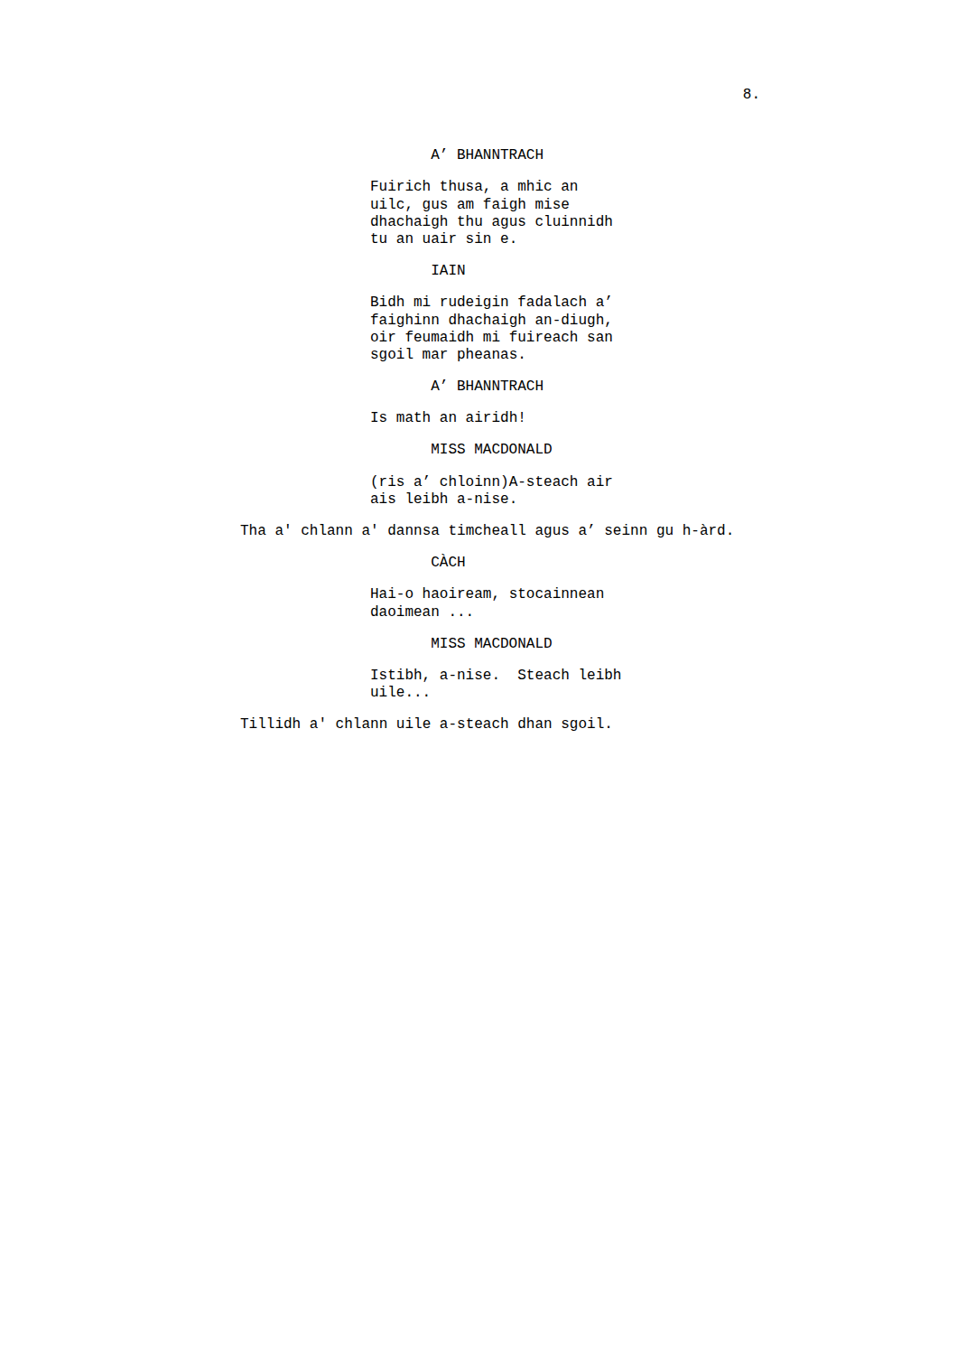8.
A’ BHANNTRACH
Fuirich thusa, a mhic an uilc, gus am faigh mise dhachaigh thu agus cluinnidh tu an uair sin e.
IAIN
Bidh mi rudeigin fadalach a’ faighinn dhachaigh an-diugh, oir feumaidh mi fuireach san sgoil mar pheanas.
A’ BHANNTRACH
Is math an airidh!
MISS MACDONALD
(ris a’ chloinn)A-steach air ais leibh a-nise.
Tha a' chlann a' dannsa timcheall agus a’ seinn gu h-àrd.
CÀCH
Hai-o haoiream, stocainnean daoimean ...
MISS MACDONALD
Istibh, a-nise. Steach leibh uile...
Tillidh a' chlann uile a-steach dhan sgoil.